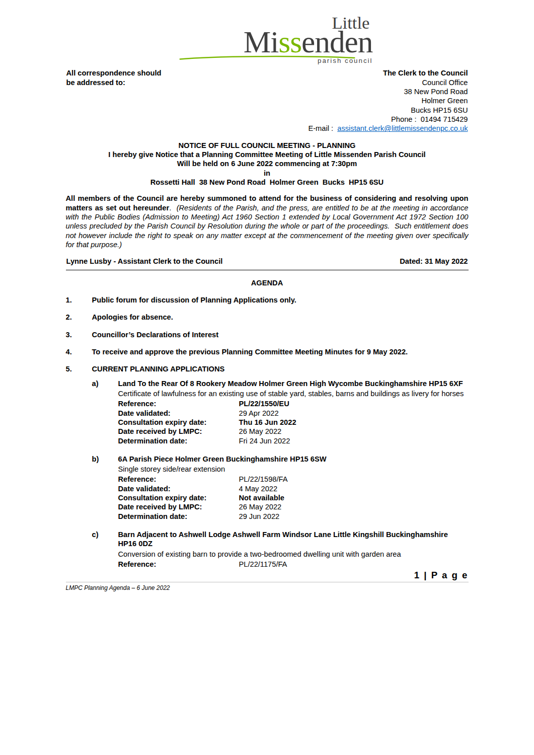Little Missenden parish council
| All correspondence should be addressed to: | The Clerk to the Council Council Office 38 New Pond Road Holmer Green Bucks HP15 6SU Phone : 01494 715429 E-mail : assistant.clerk@littlemissendenpc.co.uk |
NOTICE OF FULL COUNCIL MEETING - PLANNING
I hereby give Notice that a Planning Committee Meeting of Little Missenden Parish Council
Will be held on 6 June 2022 commencing at 7:30pm
in
Rossetti Hall 38 New Pond Road Holmer Green Bucks HP15 6SU
All members of the Council are hereby summoned to attend for the business of considering and resolving upon matters as set out hereunder. (Residents of the Parish, and the press, are entitled to be at the meeting in accordance with the Public Bodies (Admission to Meeting) Act 1960 Section 1 extended by Local Government Act 1972 Section 100 unless precluded by the Parish Council by Resolution during the whole or part of the proceedings. Such entitlement does not however include the right to speak on any matter except at the commencement of the meeting given over specifically for that purpose.)
| Lynne Lusby - Assistant Clerk to the Council | Dated: 31 May 2022 |
AGENDA
1. Public forum for discussion of Planning Applications only.
2. Apologies for absence.
3. Councillor’s Declarations of Interest
4. To receive and approve the previous Planning Committee Meeting Minutes for 9 May 2022.
5. CURRENT PLANNING APPLICATIONS
a)
Land To the Rear Of 8 Rookery Meadow Holmer Green High Wycombe Buckinghamshire HP15 6XF
Certificate of lawfulness for an existing use of stable yard, stables, barns and buildings as livery for horses
| Reference: | PL/22/1550/EU |
| Date validated: | 29 Apr 2022 |
| Consultation expiry date: | Thu 16 Jun 2022 |
| Date received by LMPC: | 26 May 2022 |
| Determination date: | Fri 24 Jun 2022 |
b)
6A Parish Piece Holmer Green Buckinghamshire HP15 6SW
Single storey side/rear extension
| Reference: | PL/22/1598/FA |
| Date validated: | 4 May 2022 |
| Consultation expiry date: | Not available |
| Date received by LMPC: | 26 May 2022 |
| Determination date: | 29 Jun 2022 |
c)
Barn Adjacent to Ashwell Lodge Ashwell Farm Windsor Lane Little Kingshill Buckinghamshire HP16 0DZ
Conversion of existing barn to provide a two-bedroomed dwelling unit with garden area
| Reference: | PL/22/1175/FA |
1 | P a g e LMPC Planning Agenda – 6 June 2022